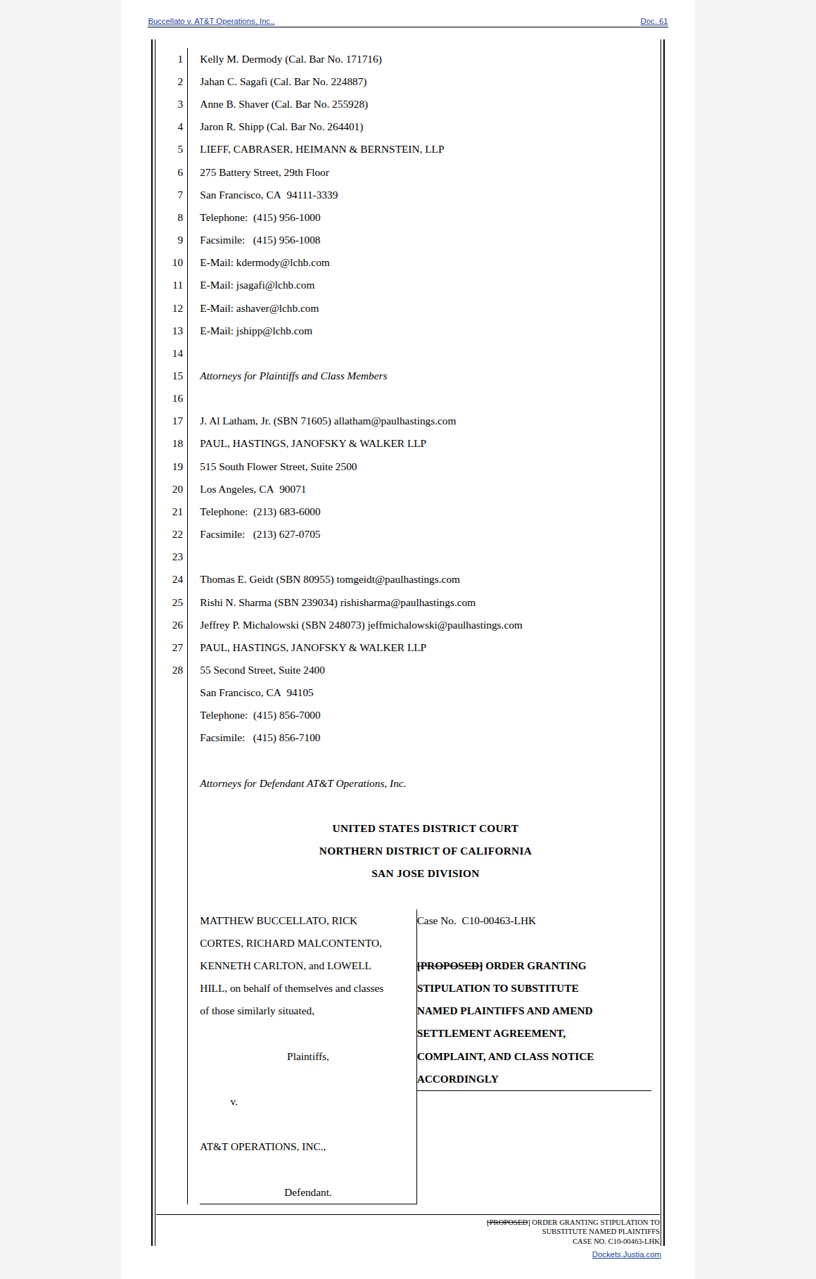Buccellato v. AT&T Operations, Inc., Doc. 61
1
2
3
4
5
6
7
8
9
10
11
12
13
14
15
16
17
18
19
20
21
22
23
24
25
26
27
28
Kelly M. Dermody (Cal. Bar No. 171716)
Jahan C. Sagafi (Cal. Bar No. 224887)
Anne B. Shaver (Cal. Bar No. 255928)
Jaron R. Shipp (Cal. Bar No. 264401)
LIEFF, CABRASER, HEIMANN & BERNSTEIN, LLP
275 Battery Street, 29th Floor
San Francisco, CA 94111-3339
Telephone: (415) 956-1000
Facsimile: (415) 956-1008
E-Mail: kdermody@lchb.com
E-Mail: jsagafi@lchb.com
E-Mail: ashaver@lchb.com
E-Mail: jshipp@lchb.com
Attorneys for Plaintiffs and Class Members
J. Al Latham, Jr. (SBN 71605) allatham@paulhastings.com
PAUL, HASTINGS, JANOFSKY & WALKER LLP
515 South Flower Street, Suite 2500
Los Angeles, CA 90071
Telephone: (213) 683-6000
Facsimile: (213) 627-0705
Thomas E. Geidt (SBN 80955) tomgeidt@paulhastings.com
Rishi N. Sharma (SBN 239034) rishisharma@paulhastings.com
Jeffrey P. Michalowski (SBN 248073) jeffmichalowski@paulhastings.com
PAUL, HASTINGS, JANOFSKY & WALKER LLP
55 Second Street, Suite 2400
San Francisco, CA 94105
Telephone: (415) 856-7000
Facsimile: (415) 856-7100
Attorneys for Defendant AT&T Operations, Inc.
UNITED STATES DISTRICT COURT
NORTHERN DISTRICT OF CALIFORNIA
SAN JOSE DIVISION
| MATTHEW BUCCELLATO, RICK CORTES, RICHARD MALCONTENTO, KENNETH CARLTON, and LOWELL HILL, on behalf of themselves and classes of those similarly situated, Plaintiffs, v. AT&T OPERATIONS, INC., Defendant. | Case No. C10-00463-LHK [PROPOSED] ORDER GRANTING STIPULATION TO SUBSTITUTE NAMED PLAINTIFFS AND AMEND SETTLEMENT AGREEMENT, COMPLAINT, AND CLASS NOTICE ACCORDINGLY |
[PROPOSED] ORDER GRANTING STIPULATION TO
SUBSTITUTE NAMED PLAINTIFFS
CASE NO. C10-00463-LHK
Dockets.Justia.com